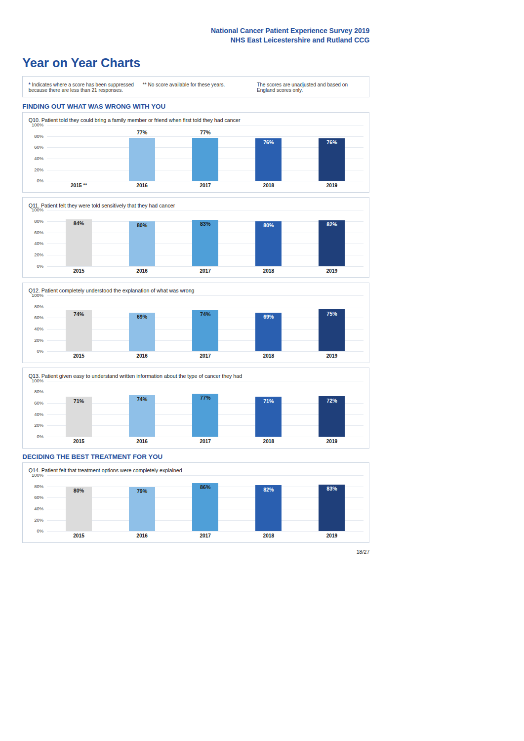National Cancer Patient Experience Survey 2019
NHS East Leicestershire and Rutland CCG
Year on Year Charts
* Indicates where a score has been suppressed because there are less than 21 responses.
** No score available for these years.
The scores are unadjusted and based on England scores only.
Finding out what was wrong with you
Q10. Patient told they could bring a family member or friend when first told they had cancer
100% 80% 60% 40% 20% 0%
77%
77%
76%
76%
2015 **2016201720182019
Q11. Patient felt they were told sensitively that they had cancer
100% 80% 60% 40% 20% 0%
84%
80%
83%
80%
82%
20152016201720182019
Q12. Patient completely understood the explanation of what was wrong
100% 80% 60% 40% 20% 0%
74%
69%
74%
69%
75%
20152016201720182019
Q13. Patient given easy to understand written information about the type of cancer they had
100% 80% 60% 40% 20% 0%
71%
74%
77%
71%
72%
20152016201720182019
Deciding the best treatment for you
Q14. Patient felt that treatment options were completely explained
100% 80% 60% 40% 20% 0%
80%
79%
86%
82%
83%
20152016201720182019
18/27